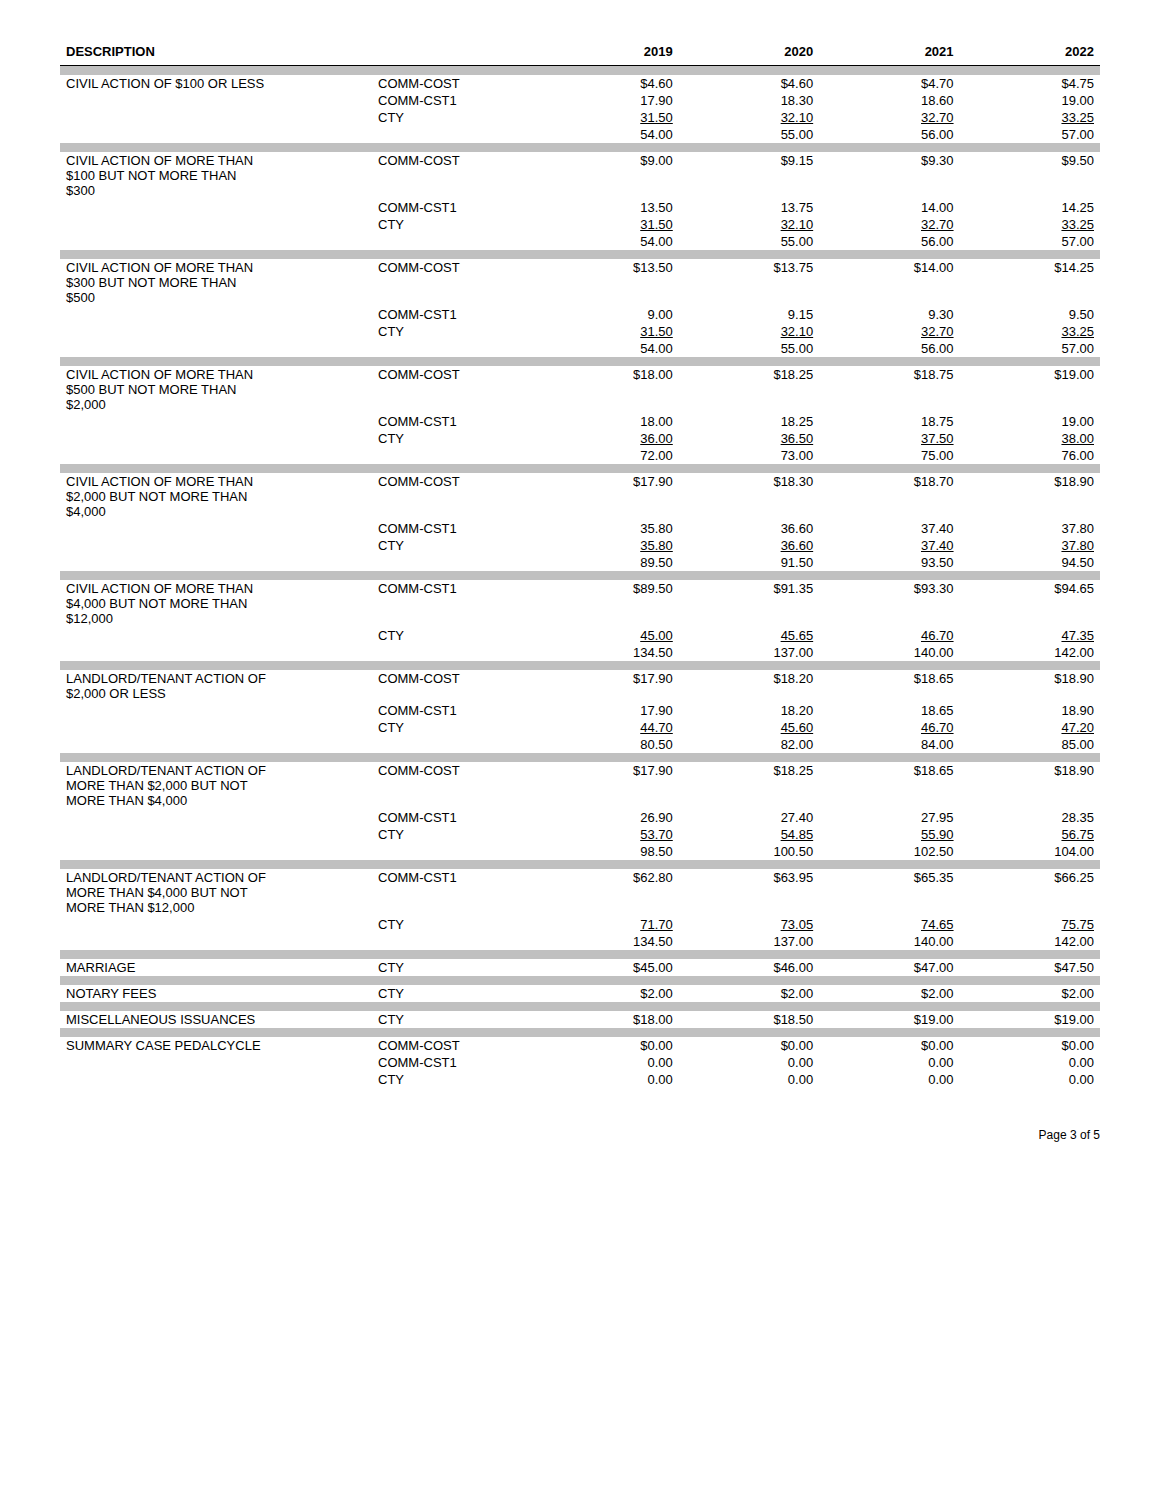| DESCRIPTION | | 2019 | 2020 | 2021 | 2022 |
| --- | --- | --- | --- | --- | --- |
| CIVIL ACTION OF $100 OR LESS | COMM-COST | $4.60 | $4.60 | $4.70 | $4.75 |
| | COMM-CST1 | 17.90 | 18.30 | 18.60 | 19.00 |
| | CTY | 31.50 | 32.10 | 32.70 | 33.25 |
| | | 54.00 | 55.00 | 56.00 | 57.00 |
| CIVIL ACTION OF MORE THAN $100 BUT NOT MORE THAN $300 | COMM-COST | $9.00 | $9.15 | $9.30 | $9.50 |
| | COMM-CST1 | 13.50 | 13.75 | 14.00 | 14.25 |
| | CTY | 31.50 | 32.10 | 32.70 | 33.25 |
| | | 54.00 | 55.00 | 56.00 | 57.00 |
| CIVIL ACTION OF MORE THAN $300 BUT NOT MORE THAN $500 | COMM-COST | $13.50 | $13.75 | $14.00 | $14.25 |
| | COMM-CST1 | 9.00 | 9.15 | 9.30 | 9.50 |
| | CTY | 31.50 | 32.10 | 32.70 | 33.25 |
| | | 54.00 | 55.00 | 56.00 | 57.00 |
| CIVIL ACTION OF MORE THAN $500 BUT NOT MORE THAN $2,000 | COMM-COST | $18.00 | $18.25 | $18.75 | $19.00 |
| | COMM-CST1 | 18.00 | 18.25 | 18.75 | 19.00 |
| | CTY | 36.00 | 36.50 | 37.50 | 38.00 |
| | | 72.00 | 73.00 | 75.00 | 76.00 |
| CIVIL ACTION OF MORE THAN $2,000 BUT NOT MORE THAN $4,000 | COMM-COST | $17.90 | $18.30 | $18.70 | $18.90 |
| | COMM-CST1 | 35.80 | 36.60 | 37.40 | 37.80 |
| | CTY | 35.80 | 36.60 | 37.40 | 37.80 |
| | | 89.50 | 91.50 | 93.50 | 94.50 |
| CIVIL ACTION OF MORE THAN $4,000 BUT NOT MORE THAN $12,000 | COMM-CST1 | $89.50 | $91.35 | $93.30 | $94.65 |
| | CTY | 45.00 | 45.65 | 46.70 | 47.35 |
| | | 134.50 | 137.00 | 140.00 | 142.00 |
| LANDLORD/TENANT ACTION OF $2,000 OR LESS | COMM-COST | $17.90 | $18.20 | $18.65 | $18.90 |
| | COMM-CST1 | 17.90 | 18.20 | 18.65 | 18.90 |
| | CTY | 44.70 | 45.60 | 46.70 | 47.20 |
| | | 80.50 | 82.00 | 84.00 | 85.00 |
| LANDLORD/TENANT ACTION OF MORE THAN $2,000 BUT NOT MORE THAN $4,000 | COMM-COST | $17.90 | $18.25 | $18.65 | $18.90 |
| | COMM-CST1 | 26.90 | 27.40 | 27.95 | 28.35 |
| | CTY | 53.70 | 54.85 | 55.90 | 56.75 |
| | | 98.50 | 100.50 | 102.50 | 104.00 |
| LANDLORD/TENANT ACTION OF MORE THAN $4,000 BUT NOT MORE THAN $12,000 | COMM-CST1 | $62.80 | $63.95 | $65.35 | $66.25 |
| | CTY | 71.70 | 73.05 | 74.65 | 75.75 |
| | | 134.50 | 137.00 | 140.00 | 142.00 |
| MARRIAGE | CTY | $45.00 | $46.00 | $47.00 | $47.50 |
| NOTARY FEES | CTY | $2.00 | $2.00 | $2.00 | $2.00 |
| MISCELLANEOUS ISSUANCES | CTY | $18.00 | $18.50 | $19.00 | $19.00 |
| SUMMARY CASE PEDALCYCLE | COMM-COST | $0.00 | $0.00 | $0.00 | $0.00 |
| | COMM-CST1 | 0.00 | 0.00 | 0.00 | 0.00 |
| | CTY | 0.00 | 0.00 | 0.00 | 0.00 |
Page 3 of 5